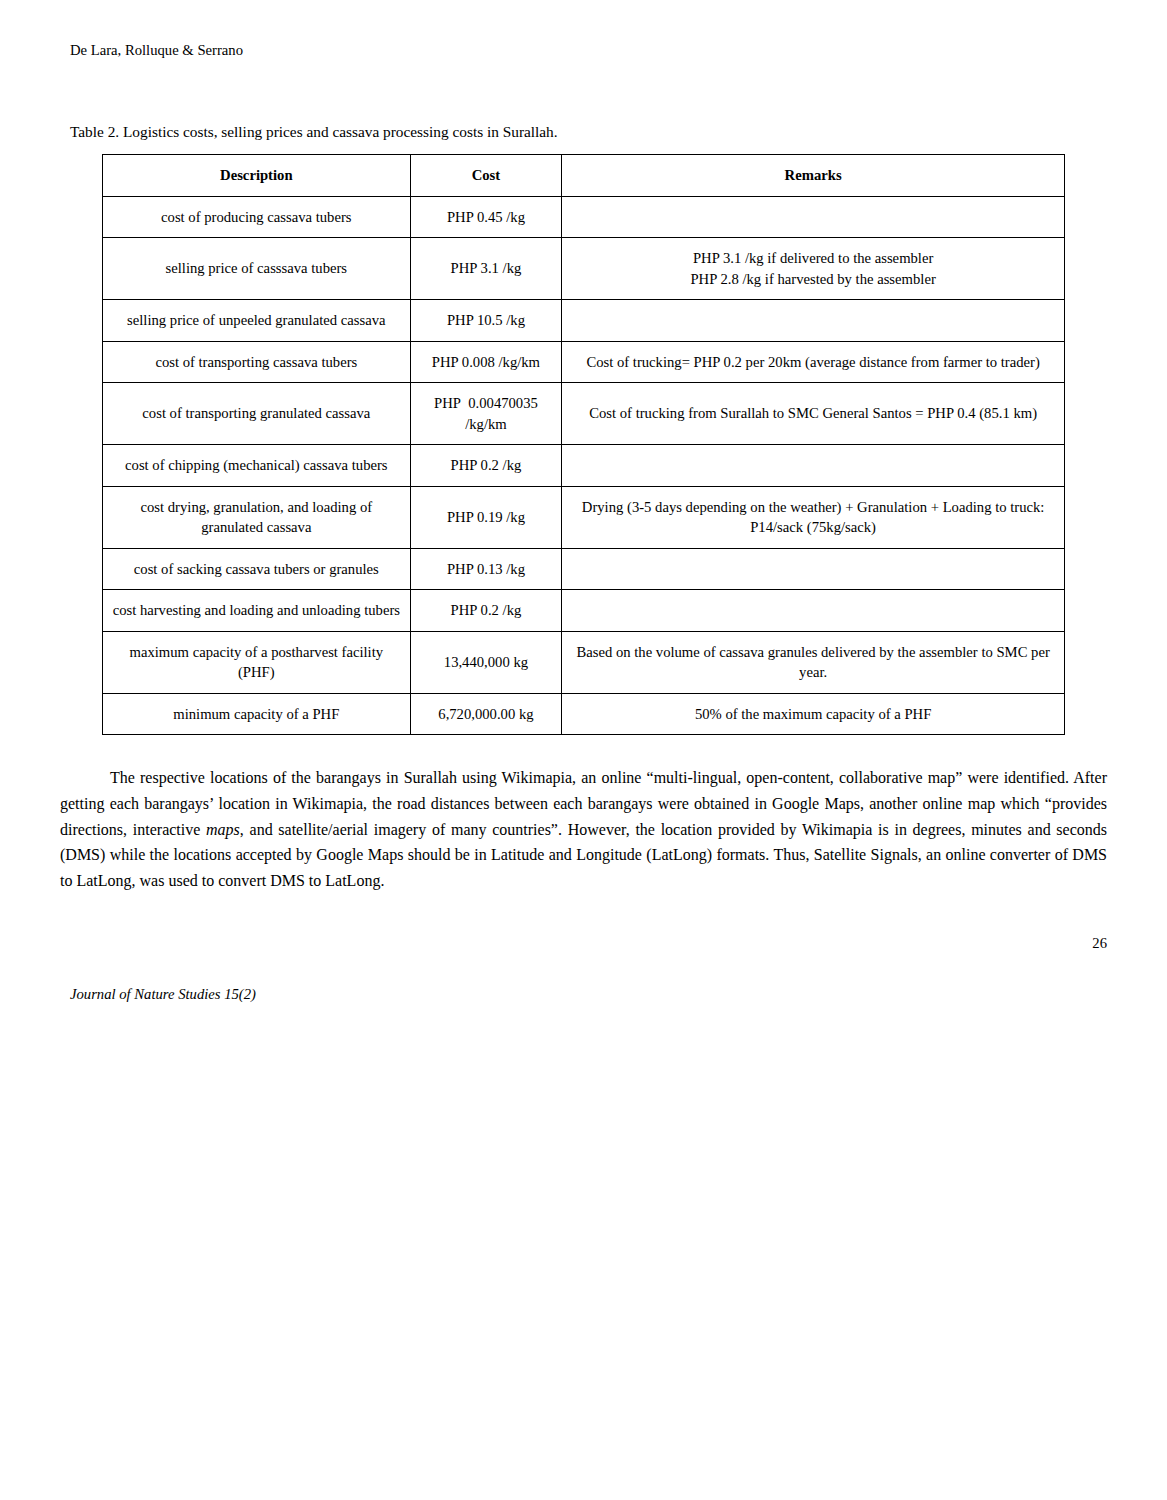De Lara, Rolluque & Serrano
Table 2. Logistics costs, selling prices and cassava processing costs in Surallah.
| Description | Cost | Remarks |
| --- | --- | --- |
| cost of producing cassava tubers | PHP 0.45 /kg | |
| selling price of casssava tubers | PHP 3.1 /kg | PHP 3.1 /kg if delivered to the assembler PHP 2.8 /kg if harvested by the assembler |
| selling price of unpeeled granulated cassava | PHP 10.5 /kg | |
| cost of transporting cassava tubers | PHP 0.008 /kg/km | Cost of trucking= PHP 0.2 per 20km (average distance from farmer to trader) |
| cost of transporting granulated cassava | PHP 0.00470035 /kg/km | Cost of trucking from Surallah to SMC General Santos = PHP 0.4 (85.1 km) |
| cost of chipping (mechanical) cassava tubers | PHP 0.2 /kg | |
| cost drying, granulation, and loading of granulated cassava | PHP 0.19 /kg | Drying (3-5 days depending on the weather) + Granulation + Loading to truck: P14/sack (75kg/sack) |
| cost of sacking cassava tubers or granules | PHP 0.13 /kg | |
| cost harvesting and loading and unloading tubers | PHP 0.2 /kg | |
| maximum capacity of a postharvest facility (PHF) | 13,440,000 kg | Based on the volume of cassava granules delivered by the assembler to SMC per year. |
| minimum capacity of a PHF | 6,720,000.00 kg | 50% of the maximum capacity of a PHF |
The respective locations of the barangays in Surallah using Wikimapia, an online “multi-lingual, open-content, collaborative map” were identified. After getting each barangays’ location in Wikimapia, the road distances between each barangays were obtained in Google Maps, another online map which “provides directions, interactive maps, and satellite/aerial imagery of many countries”. However, the location provided by Wikimapia is in degrees, minutes and seconds (DMS) while the locations accepted by Google Maps should be in Latitude and Longitude (LatLong) formats. Thus, Satellite Signals, an online converter of DMS to LatLong, was used to convert DMS to LatLong.
26
Journal of Nature Studies 15(2)